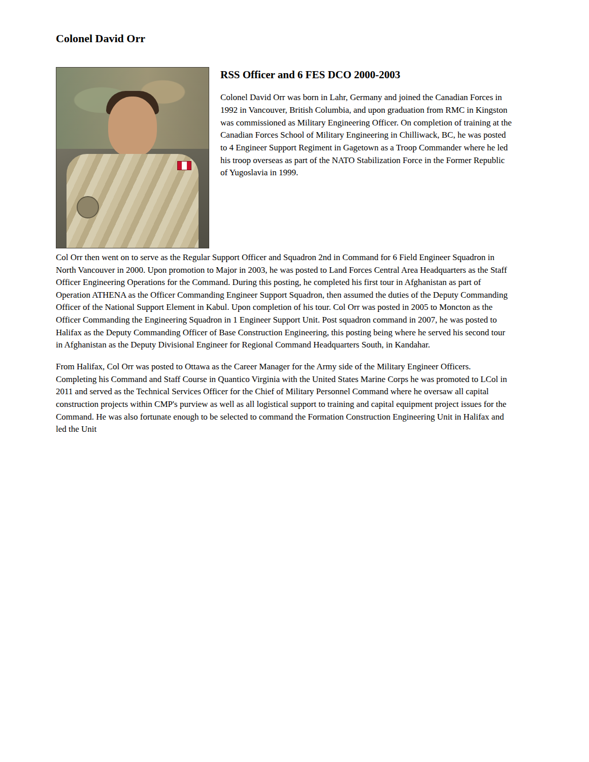Colonel David Orr
RSS Officer and 6 FES DCO 2000-2003
Colonel David Orr was born in Lahr, Germany and joined the Canadian Forces in 1992 in Vancouver, British Columbia, and upon graduation from RMC in Kingston was commissioned as Military Engineering Officer. On completion of training at the Canadian Forces School of Military Engineering in Chilliwack, BC, he was posted to 4 Engineer Support Regiment in Gagetown as a Troop Commander where he led his troop overseas as part of the NATO Stabilization Force in the Former Republic of Yugoslavia in 1999.
Col Orr then went on to serve as the Regular Support Officer and Squadron 2nd in Command for 6 Field Engineer Squadron in North Vancouver in 2000. Upon promotion to Major in 2003, he was posted to Land Forces Central Area Headquarters as the Staff Officer Engineering Operations for the Command. During this posting, he completed his first tour in Afghanistan as part of Operation ATHENA as the Officer Commanding Engineer Support Squadron, then assumed the duties of the Deputy Commanding Officer of the National Support Element in Kabul. Upon completion of his tour. Col Orr was posted in 2005 to Moncton as the Officer Commanding the Engineering Squadron in 1 Engineer Support Unit. Post squadron command in 2007, he was posted to Halifax as the Deputy Commanding Officer of Base Construction Engineering, this posting being where he served his second tour in Afghanistan as the Deputy Divisional Engineer for Regional Command Headquarters South, in Kandahar.
From Halifax, Col Orr was posted to Ottawa as the Career Manager for the Army side of the Military Engineer Officers. Completing his Command and Staff Course in Quantico Virginia with the United States Marine Corps he was promoted to LCol in 2011 and served as the Technical Services Officer for the Chief of Military Personnel Command where he oversaw all capital construction projects within CMP's purview as well as all logistical support to training and capital equipment project issues for the Command. He was also fortunate enough to be selected to command the Formation Construction Engineering Unit in Halifax and led the Unit